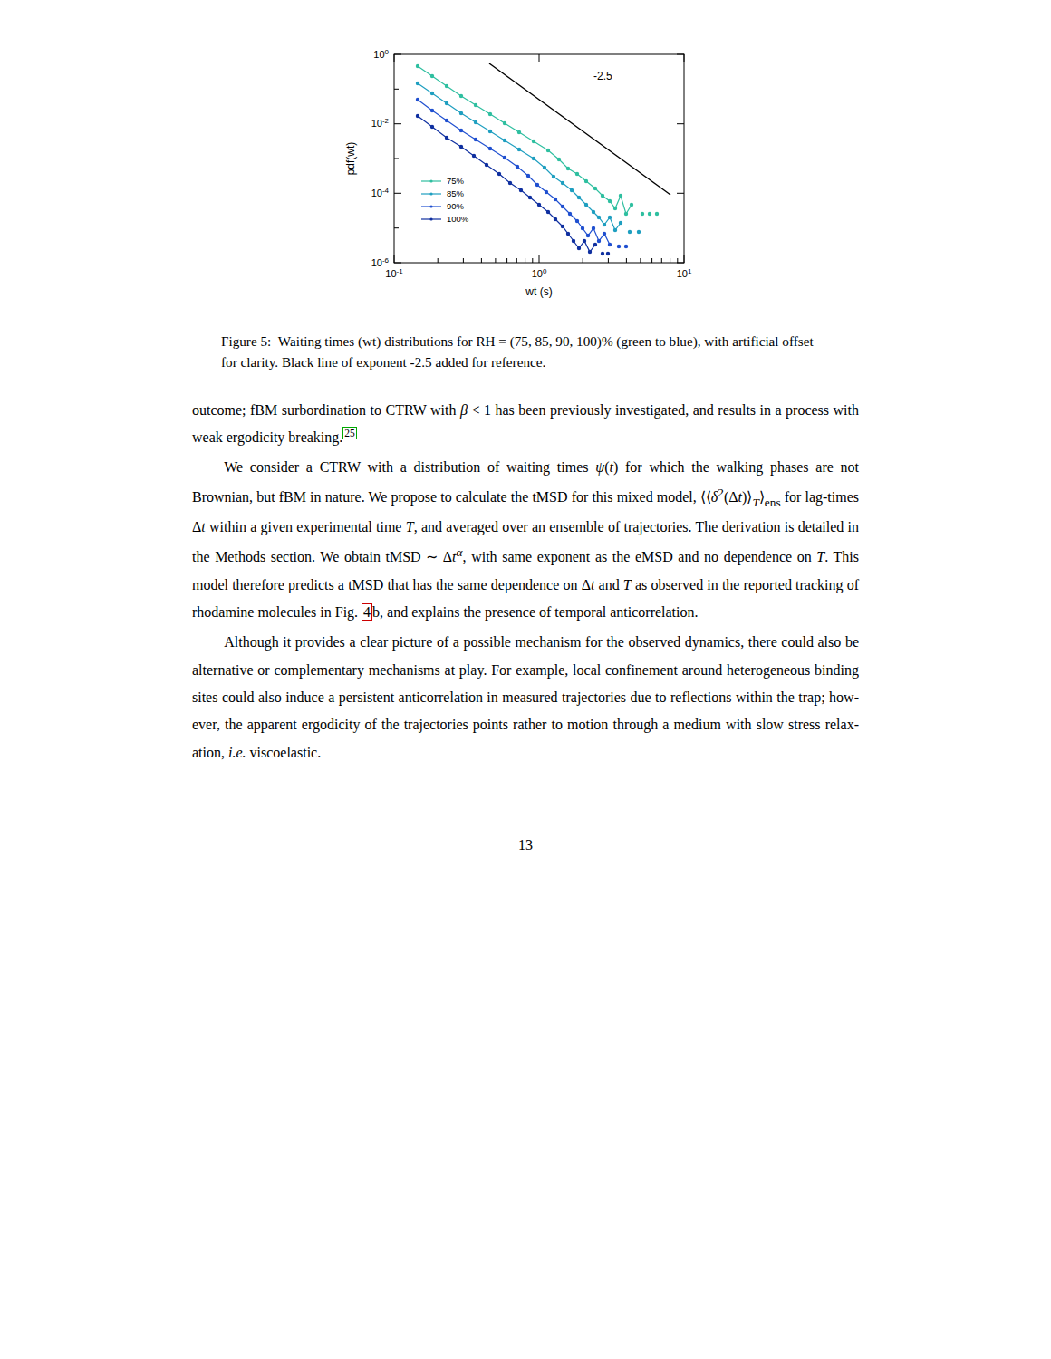100 10-2 10-4 10-6 pdf(wt) 10-1 100 101 wt (s) -2.5 75% 85% 90% 100%
Figure 5: Waiting times (wt) distributions for RH = (75, 85, 90, 100)% (green to blue), with artificial offset for clarity. Black line of exponent -2.5 added for reference.
outcome; fBM surbordination to CTRW with β < 1 has been previously investigated, and results in a process with weak ergodicity breaking.25
We consider a CTRW with a distribution of waiting times ψ(t) for which the walking phases are not Brownian, but fBM in nature. We propose to calculate the tMSD for this mixed model, ⟨⟨δ2(Δt)⟩T⟩ens for lag-times Δt within a given experimental time T, and averaged over an ensemble of trajectories. The derivation is detailed in the Methods section. We obtain tMSD ∼ Δtα, with same exponent as the eMSD and no dependence on T. This model therefore predicts a tMSD that has the same dependence on Δt and T as observed in the reported tracking of rhodamine molecules in Fig. 4b, and explains the presence of temporal anticorrelation.
Although it provides a clear picture of a possible mechanism for the observed dynamics, there could also be alternative or complementary mechanisms at play. For example, local confinement around heterogeneous binding sites could also induce a persistent anticorrelation in measured trajectories due to reflections within the trap; however, the apparent ergodicity of the trajectories points rather to motion through a medium with slow stress relaxation, i.e. viscoelastic.
13